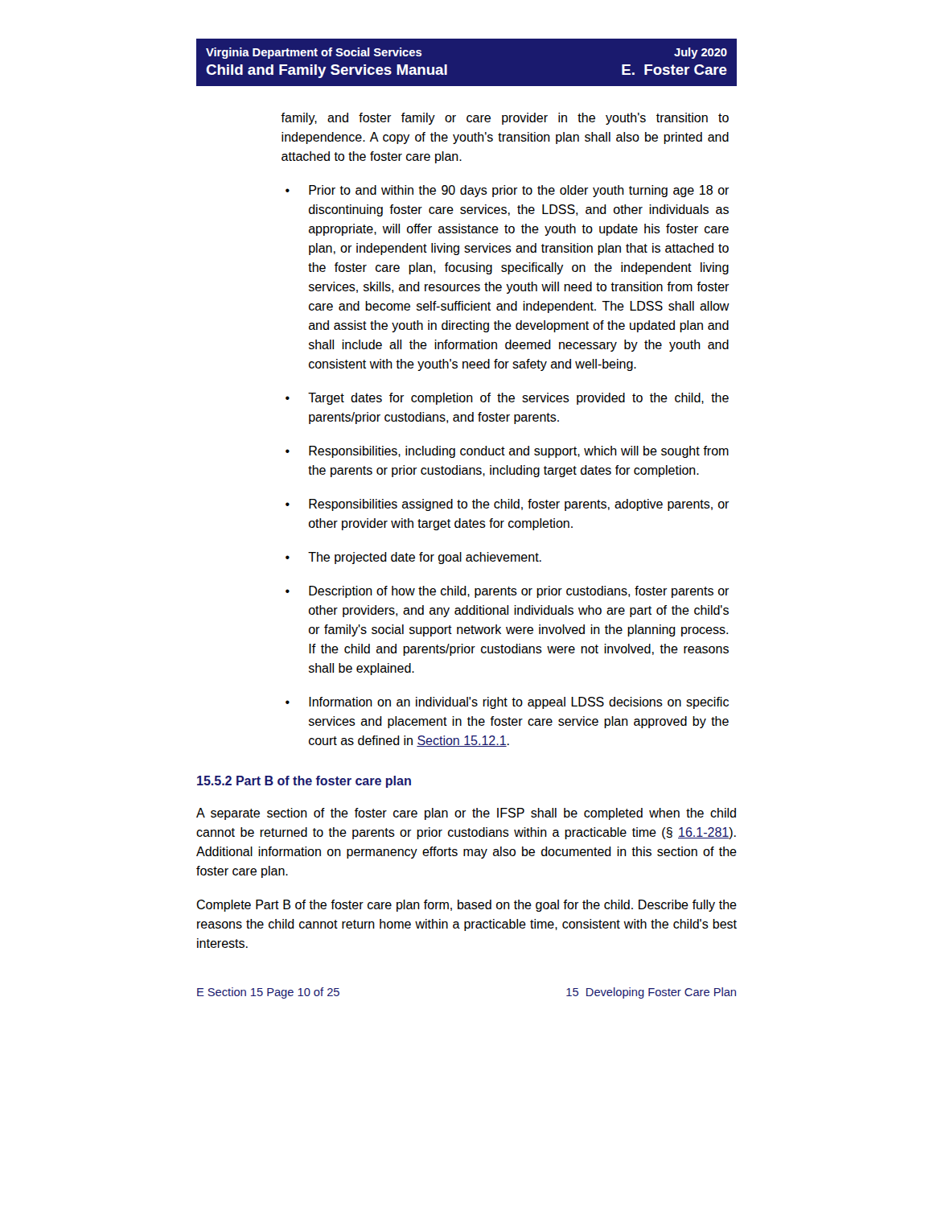Virginia Department of Social Services
Child and Family Services Manual
July 2020
E. Foster Care
family, and foster family or care provider in the youth's transition to independence. A copy of the youth's transition plan shall also be printed and attached to the foster care plan.
Prior to and within the 90 days prior to the older youth turning age 18 or discontinuing foster care services, the LDSS, and other individuals as appropriate, will offer assistance to the youth to update his foster care plan, or independent living services and transition plan that is attached to the foster care plan, focusing specifically on the independent living services, skills, and resources the youth will need to transition from foster care and become self-sufficient and independent. The LDSS shall allow and assist the youth in directing the development of the updated plan and shall include all the information deemed necessary by the youth and consistent with the youth's need for safety and well-being.
Target dates for completion of the services provided to the child, the parents/prior custodians, and foster parents.
Responsibilities, including conduct and support, which will be sought from the parents or prior custodians, including target dates for completion.
Responsibilities assigned to the child, foster parents, adoptive parents, or other provider with target dates for completion.
The projected date for goal achievement.
Description of how the child, parents or prior custodians, foster parents or other providers, and any additional individuals who are part of the child's or family's social support network were involved in the planning process. If the child and parents/prior custodians were not involved, the reasons shall be explained.
Information on an individual's right to appeal LDSS decisions on specific services and placement in the foster care service plan approved by the court as defined in Section 15.12.1.
15.5.2 Part B of the foster care plan
A separate section of the foster care plan or the IFSP shall be completed when the child cannot be returned to the parents or prior custodians within a practicable time (§ 16.1-281). Additional information on permanency efforts may also be documented in this section of the foster care plan.
Complete Part B of the foster care plan form, based on the goal for the child. Describe fully the reasons the child cannot return home within a practicable time, consistent with the child's best interests.
E Section 15 Page 10 of 25
15 Developing Foster Care Plan